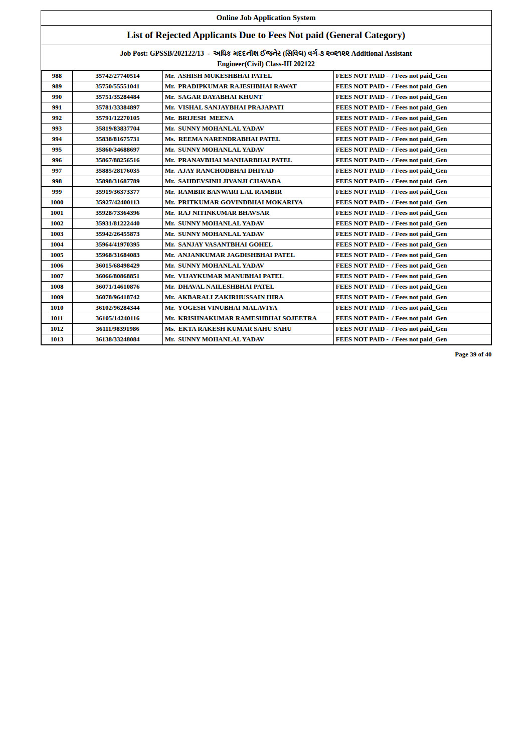Online Job Application System
List of Rejected Applicants Due to Fees Not paid (General Category)
Job Post: GPSSB/202122/13 - અધિક મદદનીશ ઈજનેર (સિવિલ) વર્ગ-૩ ૨૦૨૧૨૨ Additional Assistant
Engineer(Civil) Class-III 202122
| 988 | 35742/27740514 | Mr. ASHISH MUKESHBHAI PATEL | FEES NOT PAID - / Fees not paid_Gen |
| 989 | 35750/55551041 | Mr. PRADIPKUMAR RAJESHBHAI RAWAT | FEES NOT PAID - / Fees not paid_Gen |
| 990 | 35751/35284484 | Mr. SAGAR DAYABHAI KHUNT | FEES NOT PAID - / Fees not paid_Gen |
| 991 | 35781/33384897 | Mr. VISHAL SANJAYBHAI PRAJAPATI | FEES NOT PAID - / Fees not paid_Gen |
| 992 | 35791/12270105 | Mr. BRIJESH MEENA | FEES NOT PAID - / Fees not paid_Gen |
| 993 | 35819/83837704 | Mr. SUNNY MOHANLAL YADAV | FEES NOT PAID - / Fees not paid_Gen |
| 994 | 35838/81675731 | Ms. REEMA NARENDRABHAI PATEL | FEES NOT PAID - / Fees not paid_Gen |
| 995 | 35860/34688697 | Mr. SUNNY MOHANLAL YADAV | FEES NOT PAID - / Fees not paid_Gen |
| 996 | 35867/88256516 | Mr. PRANAVBHAI MANHARBHAI PATEL | FEES NOT PAID - / Fees not paid_Gen |
| 997 | 35885/28176035 | Mr. AJAY RANCHODBHAI DHIYAD | FEES NOT PAID - / Fees not paid_Gen |
| 998 | 35898/31687789 | Mr. SAHDEVSINH JIVANJI CHAVADA | FEES NOT PAID - / Fees not paid_Gen |
| 999 | 35919/36373377 | Mr. RAMBIR BANWARI LAL RAMBIR | FEES NOT PAID - / Fees not paid_Gen |
| 1000 | 35927/42400113 | Mr. PRITKUMAR GOVINDBHAI MOKARIYA | FEES NOT PAID - / Fees not paid_Gen |
| 1001 | 35928/73364396 | Mr. RAJ NITINKUMAR BHAVSAR | FEES NOT PAID - / Fees not paid_Gen |
| 1002 | 35931/81222440 | Mr. SUNNY MOHANLAL YADAV | FEES NOT PAID - / Fees not paid_Gen |
| 1003 | 35942/26455873 | Mr. SUNNY MOHANLAL YADAV | FEES NOT PAID - / Fees not paid_Gen |
| 1004 | 35964/41970395 | Mr. SANJAY VASANTBHAI GOHEL | FEES NOT PAID - / Fees not paid_Gen |
| 1005 | 35968/31684083 | Mr. ANJANKUMAR JAGDISHBHAI PATEL | FEES NOT PAID - / Fees not paid_Gen |
| 1006 | 36015/68498429 | Mr. SUNNY MOHANLAL YADAV | FEES NOT PAID - / Fees not paid_Gen |
| 1007 | 36066/80868851 | Mr. VIJAYKUMAR MANUBHAI PATEL | FEES NOT PAID - / Fees not paid_Gen |
| 1008 | 36071/14610876 | Mr. DHAVAL NAILESHBHAI PATEL | FEES NOT PAID - / Fees not paid_Gen |
| 1009 | 36078/96418742 | Mr. AKBARALI ZAKIRHUSSAIN HIRA | FEES NOT PAID - / Fees not paid_Gen |
| 1010 | 36102/96284344 | Mr. YOGESH VINUBHAI MALAVIYA | FEES NOT PAID - / Fees not paid_Gen |
| 1011 | 36105/14240116 | Mr. KRISHNAKUMAR RAMESHBHAI SOJEETRA | FEES NOT PAID - / Fees not paid_Gen |
| 1012 | 36111/98391986 | Ms. EKTA RAKESH KUMAR SAHU SAHU | FEES NOT PAID - / Fees not paid_Gen |
| 1013 | 36138/33248084 | Mr. SUNNY MOHANLAL YADAV | FEES NOT PAID - / Fees not paid_Gen |
Page 39 of 40